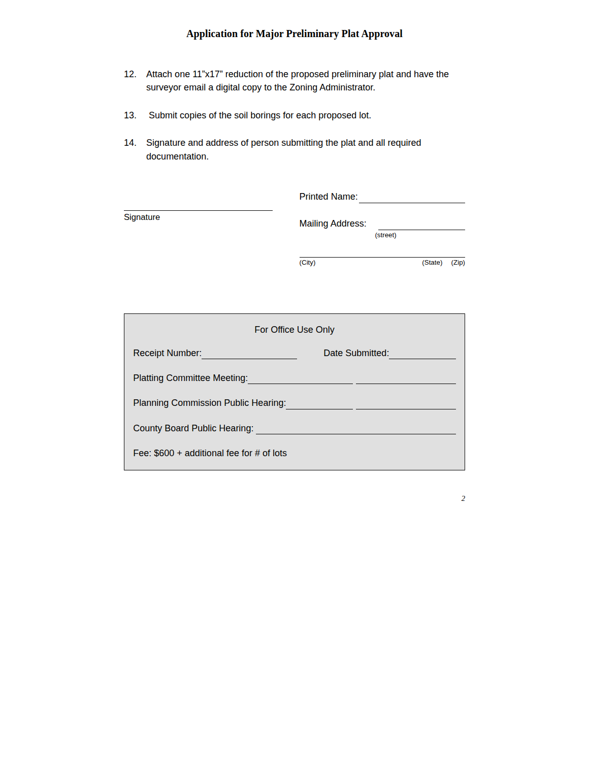Application for Major Preliminary Plat Approval
12. Attach one 11”x17” reduction of the proposed preliminary plat and have the surveyor email a digital copy to the Zoning Administrator.
13. Submit copies of the soil borings for each proposed lot.
14. Signature and address of person submitting the plat and all required documentation.
Signature
Printed Name:
Mailing Address:
(street)
(City) (State)(Zip)
For Office Use Only
Receipt Number: Date Submitted:
Platting Committee Meeting:
Planning Commission Public Hearing:
County Board Public Hearing:
Fee: $600 + additional fee for # of lots
2